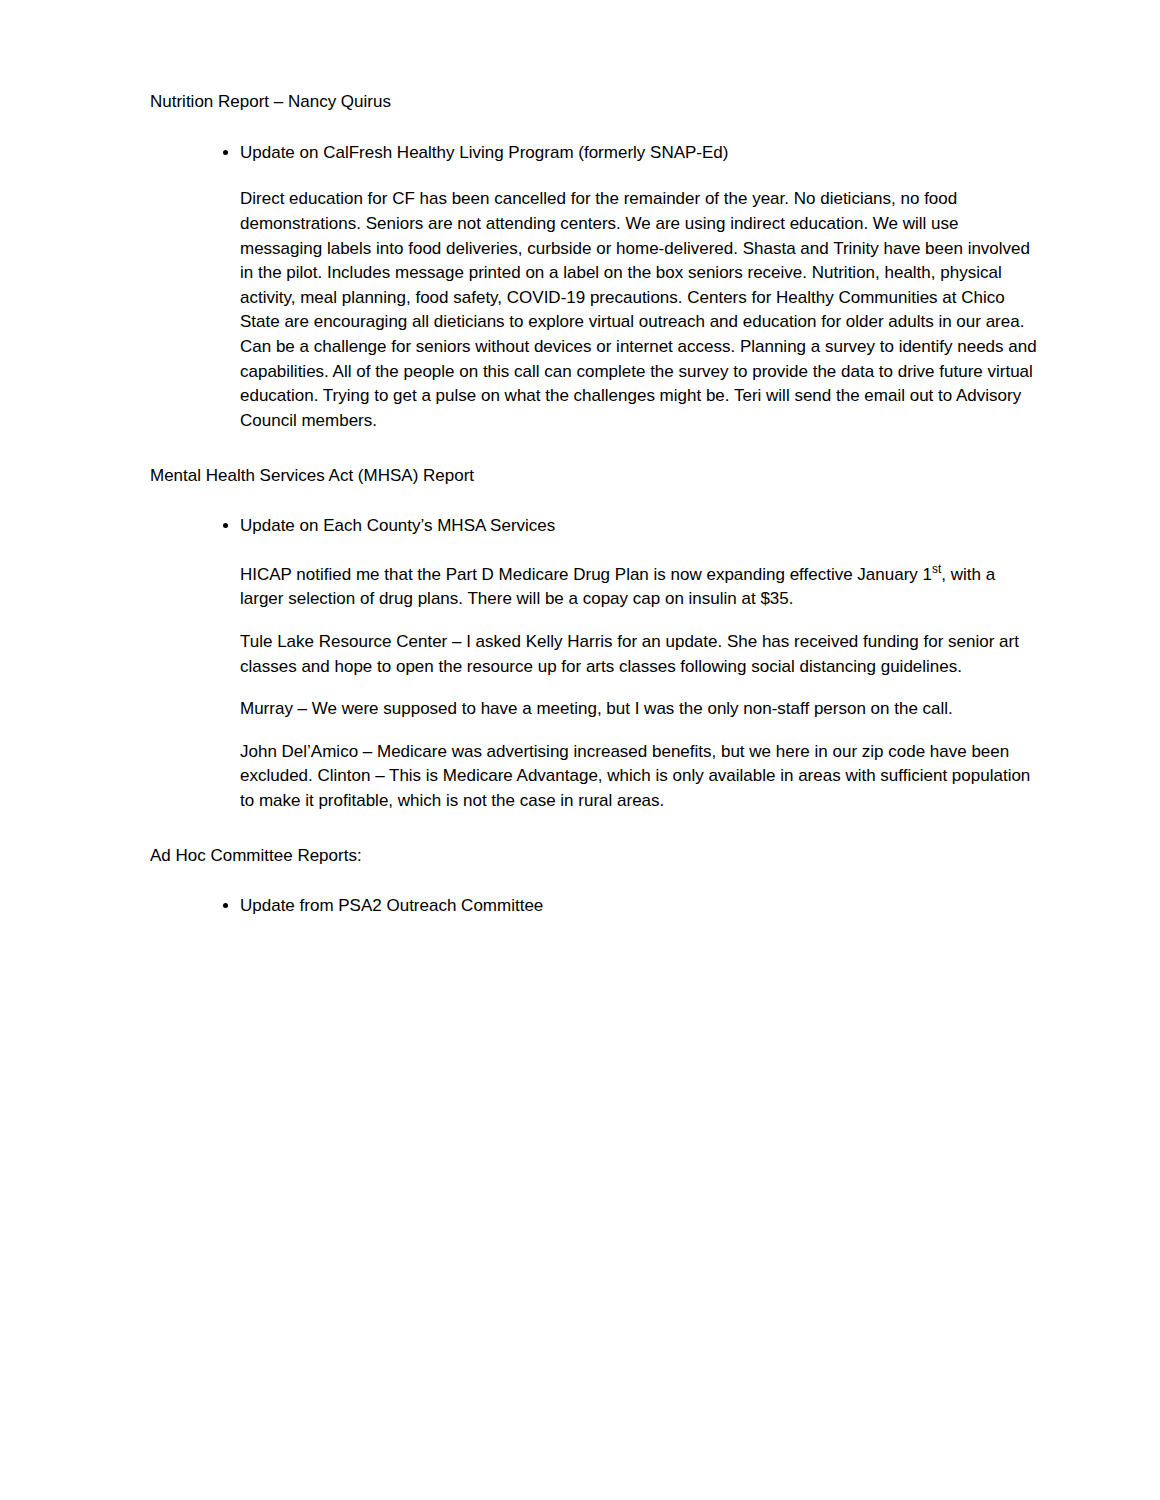Nutrition Report – Nancy Quirus
Update on CalFresh Healthy Living Program (formerly SNAP-Ed)
Direct education for CF has been cancelled for the remainder of the year. No dieticians, no food demonstrations. Seniors are not attending centers. We are using indirect education. We will use messaging labels into food deliveries, curbside or home-delivered. Shasta and Trinity have been involved in the pilot. Includes message printed on a label on the box seniors receive. Nutrition, health, physical activity, meal planning, food safety, COVID-19 precautions. Centers for Healthy Communities at Chico State are encouraging all dieticians to explore virtual outreach and education for older adults in our area. Can be a challenge for seniors without devices or internet access. Planning a survey to identify needs and capabilities. All of the people on this call can complete the survey to provide the data to drive future virtual education. Trying to get a pulse on what the challenges might be. Teri will send the email out to Advisory Council members.
Mental Health Services Act (MHSA) Report
Update on Each County’s MHSA Services
HICAP notified me that the Part D Medicare Drug Plan is now expanding effective January 1st, with a larger selection of drug plans. There will be a copay cap on insulin at $35.
Tule Lake Resource Center – I asked Kelly Harris for an update. She has received funding for senior art classes and hope to open the resource up for arts classes following social distancing guidelines.
Murray – We were supposed to have a meeting, but I was the only non-staff person on the call.
John Del’Amico – Medicare was advertising increased benefits, but we here in our zip code have been excluded. Clinton – This is Medicare Advantage, which is only available in areas with sufficient population to make it profitable, which is not the case in rural areas.
Ad Hoc Committee Reports:
Update from PSA2 Outreach Committee